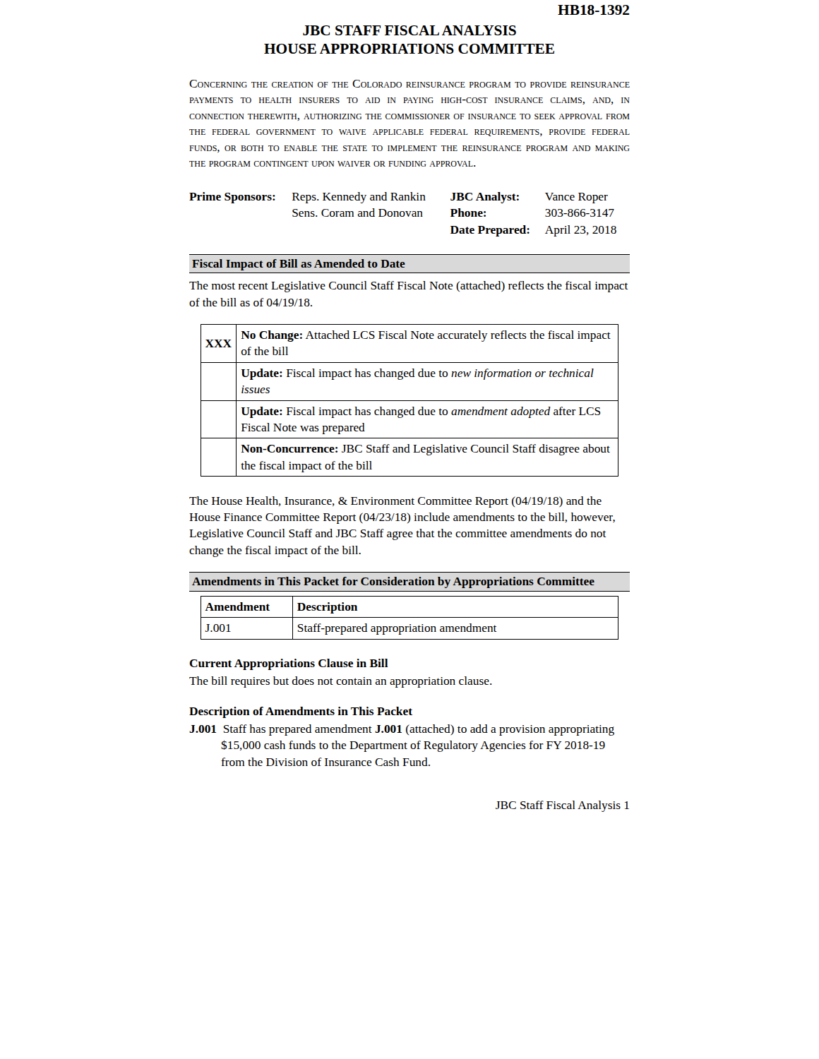HB18-1392
JBC STAFF FISCAL ANALYSIS
HOUSE APPROPRIATIONS COMMITTEE
Concerning the creation of the Colorado reinsurance program to provide reinsurance payments to health insurers to aid in paying high-cost insurance claims, and, in connection therewith, authorizing the commissioner of insurance to seek approval from the federal government to waive applicable federal requirements, provide federal funds, or both to enable the state to implement the reinsurance program and making the program contingent upon waiver or funding approval.
| Prime Sponsors: | Reps. Kennedy and Rankin | JBC Analyst: | Vance Roper |
| | Sens. Coram and Donovan | Phone: | 303-866-3147 |
| | | Date Prepared: | April 23, 2018 |
Fiscal Impact of Bill as Amended to Date
The most recent Legislative Council Staff Fiscal Note (attached) reflects the fiscal impact of the bill as of 04/19/18.
| XXX | No Change: Attached LCS Fiscal Note accurately reflects the fiscal impact of the bill |
| | Update: Fiscal impact has changed due to new information or technical issues |
| | Update: Fiscal impact has changed due to amendment adopted after LCS Fiscal Note was prepared |
| | Non-Concurrence: JBC Staff and Legislative Council Staff disagree about the fiscal impact of the bill |
The House Health, Insurance, & Environment Committee Report (04/19/18) and the House Finance Committee Report (04/23/18) include amendments to the bill, however, Legislative Council Staff and JBC Staff agree that the committee amendments do not change the fiscal impact of the bill.
Amendments in This Packet for Consideration by Appropriations Committee
| Amendment | Description |
| --- | --- |
| J.001 | Staff-prepared appropriation amendment |
Current Appropriations Clause in Bill
The bill requires but does not contain an appropriation clause.
Description of Amendments in This Packet
J.001 Staff has prepared amendment J.001 (attached) to add a provision appropriating $15,000 cash funds to the Department of Regulatory Agencies for FY 2018-19 from the Division of Insurance Cash Fund.
JBC Staff Fiscal Analysis 1